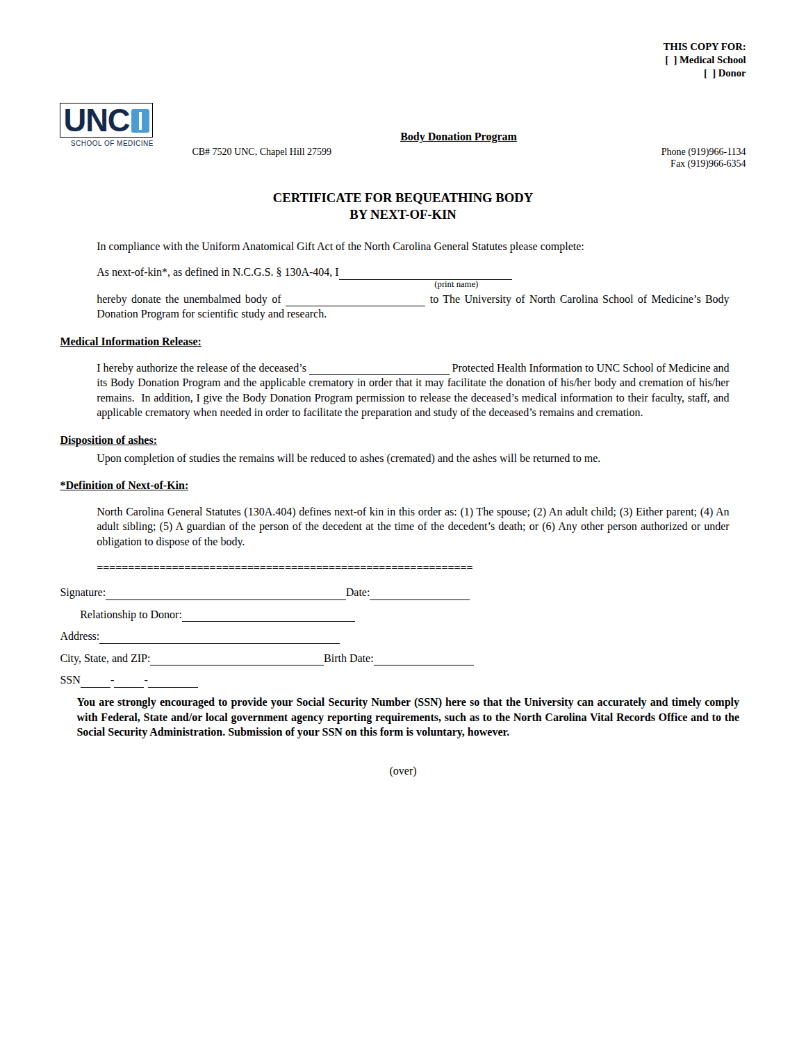THIS COPY FOR:
[ ] Medical School
[ ] Donor
UNC
SCHOOL OF MEDICINE
Body Donation Program
CB# 7520 UNC, Chapel Hill 27599 Phone (919)966-1134
Fax (919)966-6354
CERTIFICATE FOR BEQUEATHING BODY
BY NEXT-OF-KIN
In compliance with the Uniform Anatomical Gift Act of the North Carolina General Statutes please complete:
As next‑of‑kin*, as defined in N.C.G.S. § 130A‑404, I
(print name)
hereby donate the unembalmed body of to The University of North Carolina School of Medicine’s Body Donation Program for scientific study and research.
Medical Information Release:
I hereby authorize the release of the deceased’s Protected Health Information to UNC School of Medicine and its Body Donation Program and the applicable crematory in order that it may facilitate the donation of his/her body and cremation of his/her remains. In addition, I give the Body Donation Program permission to release the deceased’s medical information to their faculty, staff, and applicable crematory when needed in order to facilitate the preparation and study of the deceased’s remains and cremation.
Disposition of ashes:
Upon completion of studies the remains will be reduced to ashes (cremated) and the ashes will be returned to me.
*Definition of Next‑of‑Kin:
North Carolina General Statutes (130A.404) defines next‑of kin in this order as: (1) The spouse; (2) An adult child; (3) Either parent; (4) An adult sibling; (5) A guardian of the person of the decedent at the time of the decedent’s death; or (6) Any other person authorized or under obligation to dispose of the body.
============================================================
Signature: Date:
Relationship to Donor:
Address:
City, State, and ZIP: Birth Date:
SSN - -
You are strongly encouraged to provide your Social Security Number (SSN) here so that the University can accurately and timely comply with Federal, State and/or local government agency reporting requirements, such as to the North Carolina Vital Records Office and to the Social Security Administration. Submission of your SSN on this form is voluntary, however.
(over)